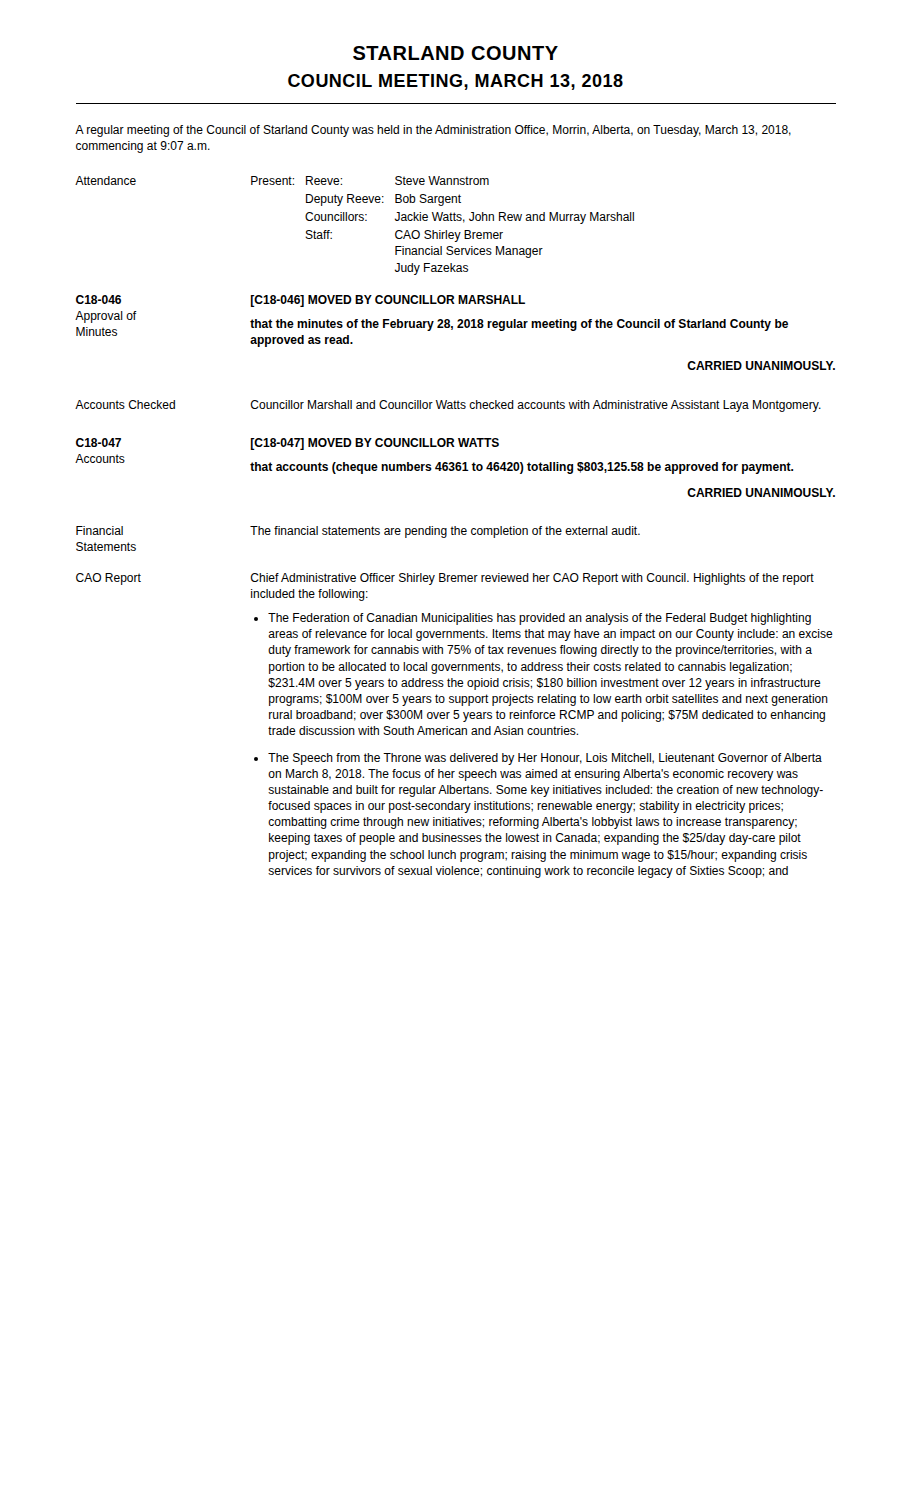STARLAND COUNTY
COUNCIL MEETING, MARCH 13, 2018
A regular meeting of the Council of Starland County was held in the Administration Office, Morrin, Alberta, on Tuesday, March 13, 2018, commencing at 9:07 a.m.
| Attendance | / Present: / Reeve: / Steve Wannstrom / / / Deputy Reeve: / Bob Sargent / / / Councillors: / Jackie Watts, John Rew and Murray Marshall / / / Staff: / CAO Shirley Bremer Financial Services Manager Judy Fazekas / |
| C18-046 Approval of Minutes | [C18-046] MOVED BY COUNCILLOR MARSHALL that the minutes of the February 28, 2018 regular meeting of the Council of Starland County be approved as read. CARRIED UNANIMOUSLY. |
| Accounts Checked | Councillor Marshall and Councillor Watts checked accounts with Administrative Assistant Laya Montgomery. |
| C18-047 Accounts | [C18-047] MOVED BY COUNCILLOR WATTS that accounts (cheque numbers 46361 to 46420) totalling $803,125.58 be approved for payment. CARRIED UNANIMOUSLY. |
| Financial Statements | The financial statements are pending the completion of the external audit. |
| CAO Report | Chief Administrative Officer Shirley Bremer reviewed her CAO Report with Council. Highlights of the report included the following: The Federation of Canadian Municipalities has provided an analysis of the Federal Budget highlighting areas of relevance for local governments. Items that may have an impact on our County include: an excise duty framework for cannabis with 75% of tax revenues flowing directly to the province/territories, with a portion to be allocated to local governments, to address their costs related to cannabis legalization; $231.4M over 5 years to address the opioid crisis; $180 billion investment over 12 years in infrastructure programs; $100M over 5 years to support projects relating to low earth orbit satellites and next generation rural broadband; over $300M over 5 years to reinforce RCMP and policing; $75M dedicated to enhancing trade discussion with South American and Asian countries. The Speech from the Throne was delivered by Her Honour, Lois Mitchell, Lieutenant Governor of Alberta on March 8, 2018. The focus of her speech was aimed at ensuring Alberta's economic recovery was sustainable and built for regular Albertans. Some key initiatives included: the creation of new technology-focused spaces in our post-secondary institutions; renewable energy; stability in electricity prices; combatting crime through new initiatives; reforming Alberta's lobbyist laws to increase transparency; keeping taxes of people and businesses the lowest in Canada; expanding the $25/day day-care pilot project; expanding the school lunch program; raising the minimum wage to $15/hour; expanding crisis services for survivors of sexual violence; continuing work to reconcile legacy of Sixties Scoop; and |